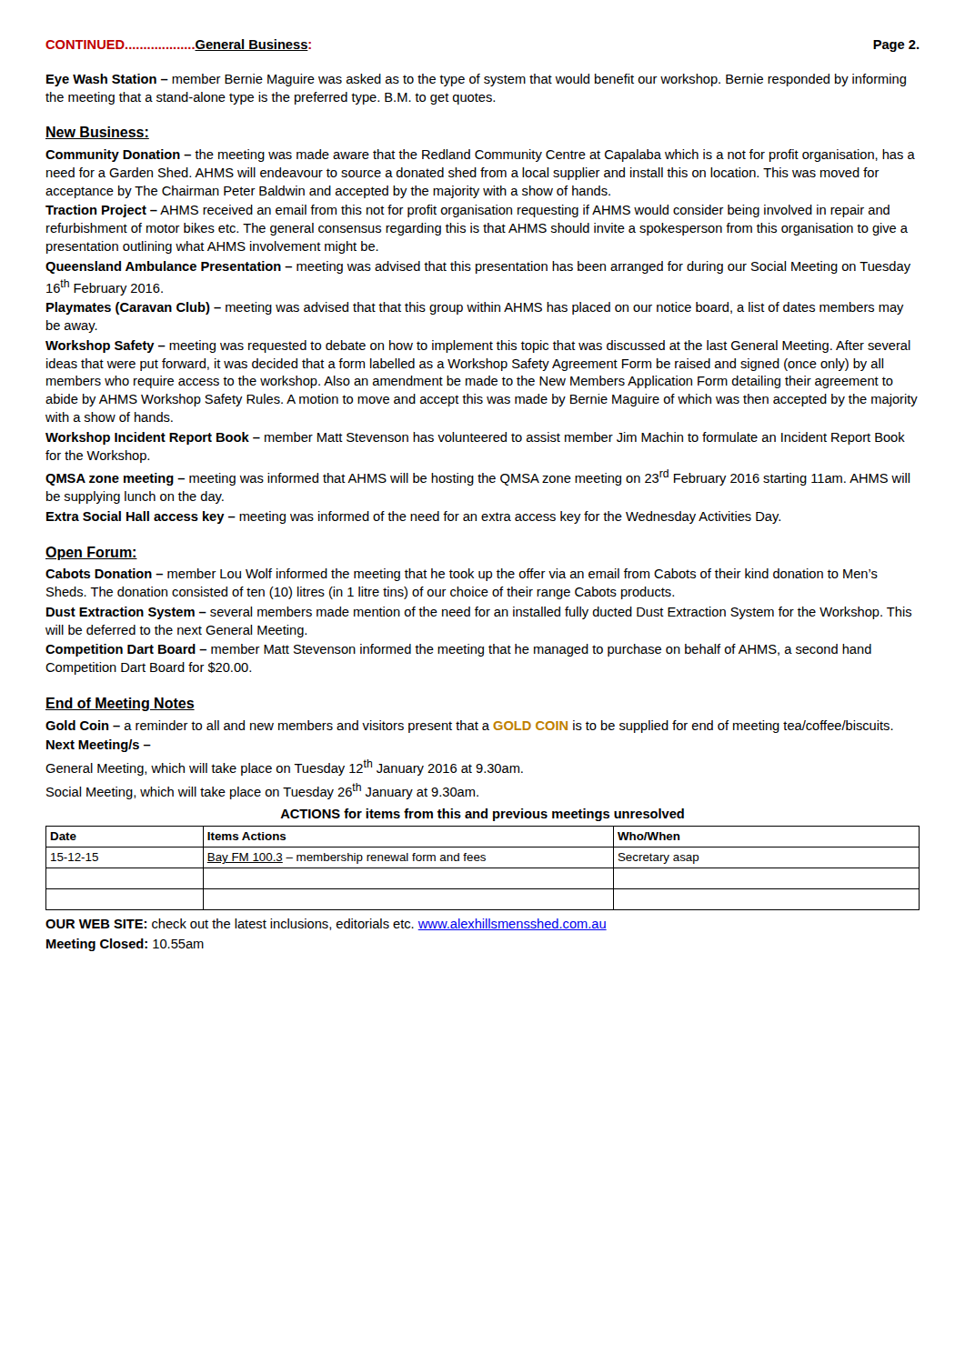CONTINUED................... General Business: Page 2.
Eye Wash Station – member Bernie Maguire was asked as to the type of system that would benefit our workshop. Bernie responded by informing the meeting that a stand-alone type is the preferred type. B.M. to get quotes.
New Business:
Community Donation – the meeting was made aware that the Redland Community Centre at Capalaba which is a not for profit organisation, has a need for a Garden Shed. AHMS will endeavour to source a donated shed from a local supplier and install this on location. This was moved for acceptance by The Chairman Peter Baldwin and accepted by the majority with a show of hands.
Traction Project – AHMS received an email from this not for profit organisation requesting if AHMS would consider being involved in repair and refurbishment of motor bikes etc. The general consensus regarding this is that AHMS should invite a spokesperson from this organisation to give a presentation outlining what AHMS involvement might be.
Queensland Ambulance Presentation – meeting was advised that this presentation has been arranged for during our Social Meeting on Tuesday 16th February 2016.
Playmates (Caravan Club) – meeting was advised that that this group within AHMS has placed on our notice board, a list of dates members may be away.
Workshop Safety – meeting was requested to debate on how to implement this topic that was discussed at the last General Meeting. After several ideas that were put forward, it was decided that a form labelled as a Workshop Safety Agreement Form be raised and signed (once only) by all members who require access to the workshop. Also an amendment be made to the New Members Application Form detailing their agreement to abide by AHMS Workshop Safety Rules. A motion to move and accept this was made by Bernie Maguire of which was then accepted by the majority with a show of hands.
Workshop Incident Report Book – member Matt Stevenson has volunteered to assist member Jim Machin to formulate an Incident Report Book for the Workshop.
QMSA zone meeting – meeting was informed that AHMS will be hosting the QMSA zone meeting on 23rd February 2016 starting 11am. AHMS will be supplying lunch on the day.
Extra Social Hall access key – meeting was informed of the need for an extra access key for the Wednesday Activities Day.
Open Forum:
Cabots Donation – member Lou Wolf informed the meeting that he took up the offer via an email from Cabots of their kind donation to Men’s Sheds. The donation consisted of ten (10) litres (in 1 litre tins) of our choice of their range Cabots products.
Dust Extraction System – several members made mention of the need for an installed fully ducted Dust Extraction System for the Workshop. This will be deferred to the next General Meeting.
Competition Dart Board – member Matt Stevenson informed the meeting that he managed to purchase on behalf of AHMS, a second hand Competition Dart Board for $20.00.
End of Meeting Notes
Gold Coin – a reminder to all and new members and visitors present that a GOLD COIN is to be supplied for end of meeting tea/coffee/biscuits.
Next Meeting/s –
General Meeting, which will take place on Tuesday 12th January 2016 at 9.30am.
Social Meeting, which will take place on Tuesday 26th January at 9.30am.
ACTIONS for items from this and previous meetings unresolved
| Date | Items Actions | Who/When |
| --- | --- | --- |
| 15-12-15 | Bay FM 100.3 – membership renewal form and fees | Secretary asap |
OUR WEB SITE: check out the latest inclusions, editorials etc. www.alexhillsmensshed.com.au
Meeting Closed: 10.55am